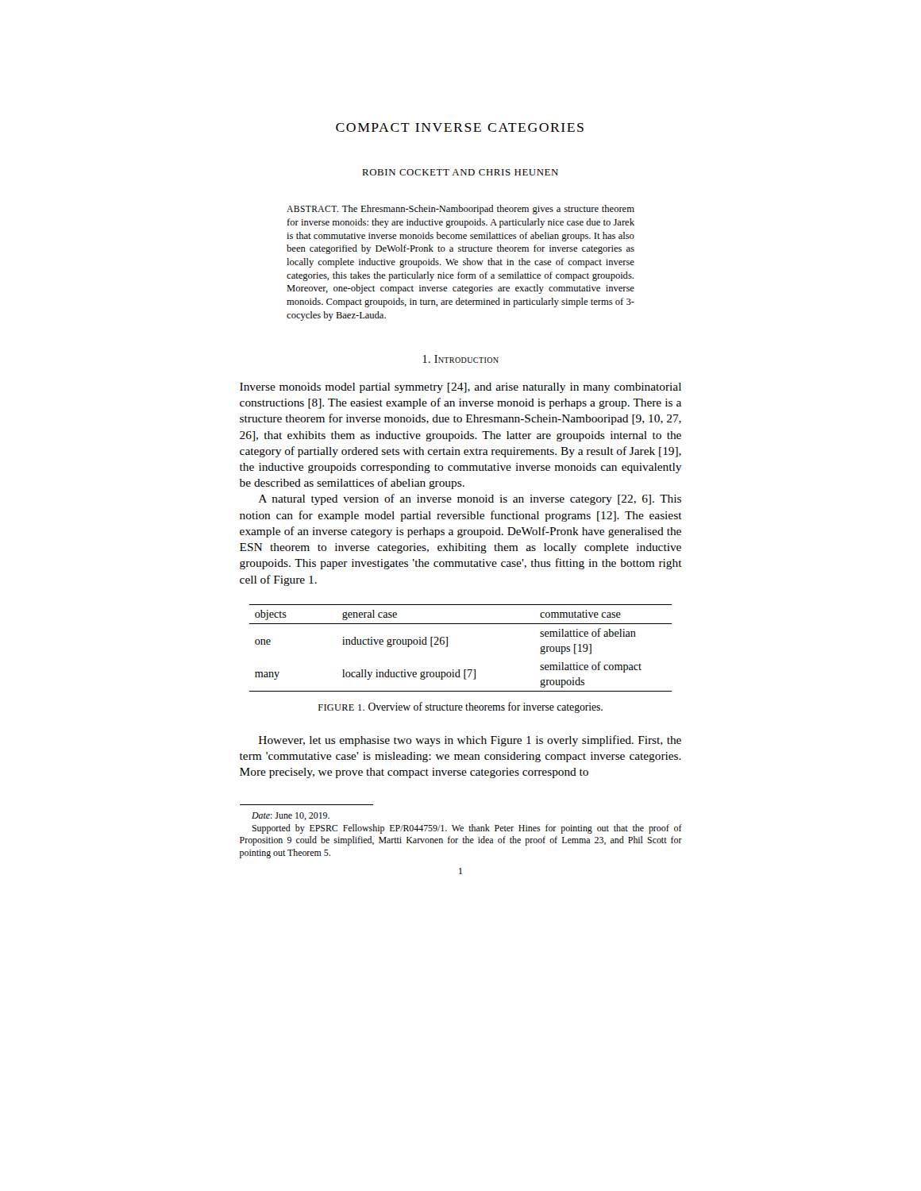Compact Inverse Categories
Robin Cockett and Chris Heunen
Abstract. The Ehresmann-Schein-Nambooripad theorem gives a structure theorem for inverse monoids: they are inductive groupoids. A particularly nice case due to Jarek is that commutative inverse monoids become semilattices of abelian groups. It has also been categorified by DeWolf-Pronk to a structure theorem for inverse categories as locally complete inductive groupoids. We show that in the case of compact inverse categories, this takes the particularly nice form of a semilattice of compact groupoids. Moreover, one-object compact inverse categories are exactly commutative inverse monoids. Compact groupoids, in turn, are determined in particularly simple terms of 3-cocycles by Baez-Lauda.
1. Introduction
Inverse monoids model partial symmetry [24], and arise naturally in many combinatorial constructions [8]. The easiest example of an inverse monoid is perhaps a group. There is a structure theorem for inverse monoids, due to Ehresmann-Schein-Nambooripad [9, 10, 27, 26], that exhibits them as inductive groupoids. The latter are groupoids internal to the category of partially ordered sets with certain extra requirements. By a result of Jarek [19], the inductive groupoids corresponding to commutative inverse monoids can equivalently be described as semilattices of abelian groups.
A natural typed version of an inverse monoid is an inverse category [22, 6]. This notion can for example model partial reversible functional programs [12]. The easiest example of an inverse category is perhaps a groupoid. DeWolf-Pronk have generalised the ESN theorem to inverse categories, exhibiting them as locally complete inductive groupoids. This paper investigates 'the commutative case', thus fitting in the bottom right cell of Figure 1.
| objects | general case | commutative case |
| one | inductive groupoid [26] | semilattice of abelian groups [19] |
| many | locally inductive groupoid [7] | semilattice of compact groupoids |
Figure 1. Overview of structure theorems for inverse categories.
However, let us emphasise two ways in which Figure 1 is overly simplified. First, the term 'commutative case' is misleading: we mean considering compact inverse categories. More precisely, we prove that compact inverse categories correspond to
Date: June 10, 2019.
Supported by EPSRC Fellowship EP/R044759/1. We thank Peter Hines for pointing out that the proof of Proposition 9 could be simplified, Martti Karvonen for the idea of the proof of Lemma 23, and Phil Scott for pointing out Theorem 5.
1